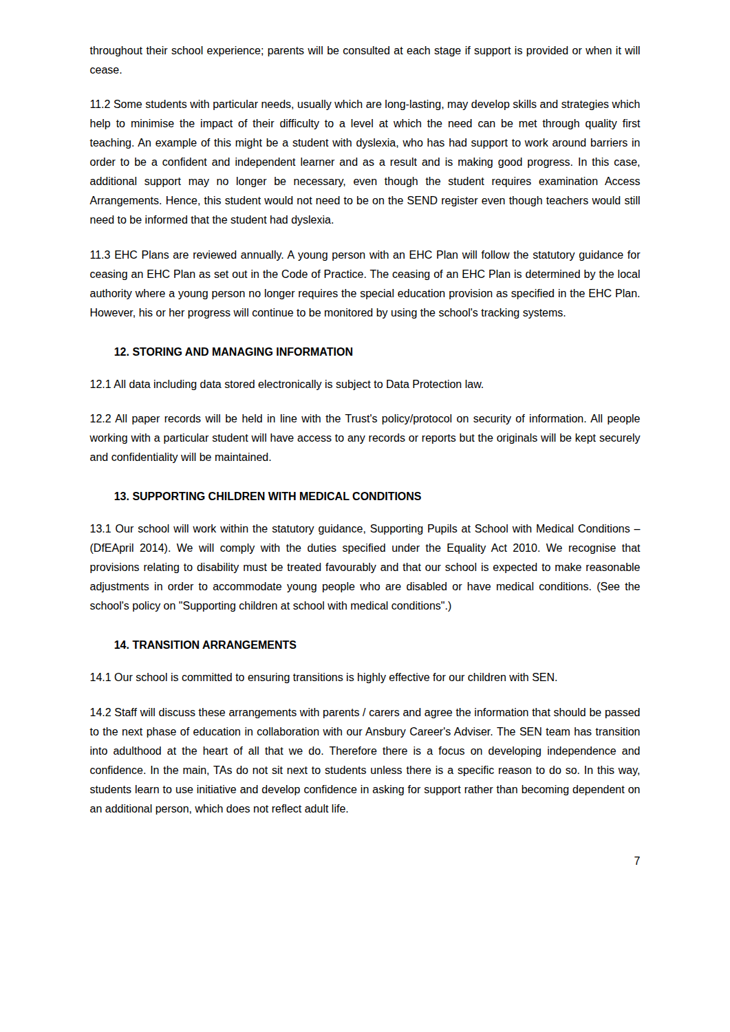throughout their school experience; parents will be consulted at each stage if support is provided or when it will cease.
11.2 Some students with particular needs, usually which are long-lasting, may develop skills and strategies which help to minimise the impact of their difficulty to a level at which the need can be met through quality first teaching. An example of this might be a student with dyslexia, who has had support to work around barriers in order to be a confident and independent learner and as a result and is making good progress. In this case, additional support may no longer be necessary, even though the student requires examination Access Arrangements. Hence, this student would not need to be on the SEND register even though teachers would still need to be informed that the student had dyslexia.
11.3 EHC Plans are reviewed annually. A young person with an EHC Plan will follow the statutory guidance for ceasing an EHC Plan as set out in the Code of Practice. The ceasing of an EHC Plan is determined by the local authority where a young person no longer requires the special education provision as specified in the EHC Plan. However, his or her progress will continue to be monitored by using the school's tracking systems.
12. Storing and Managing Information
12.1 All data including data stored electronically is subject to Data Protection law.
12.2 All paper records will be held in line with the Trust's policy/protocol on security of information. All people working with a particular student will have access to any records or reports but the originals will be kept securely and confidentiality will be maintained.
13. Supporting Children with Medical Conditions
13.1 Our school will work within the statutory guidance, Supporting Pupils at School with Medical Conditions – (DfEApril 2014). We will comply with the duties specified under the Equality Act 2010. We recognise that provisions relating to disability must be treated favourably and that our school is expected to make reasonable adjustments in order to accommodate young people who are disabled or have medical conditions. (See the school's policy on "Supporting children at school with medical conditions".)
14. Transition Arrangements
14.1 Our school is committed to ensuring transitions is highly effective for our children with SEN.
14.2 Staff will discuss these arrangements with parents / carers and agree the information that should be passed to the next phase of education in collaboration with our Ansbury Career's Adviser. The SEN team has transition into adulthood at the heart of all that we do. Therefore there is a focus on developing independence and confidence. In the main, TAs do not sit next to students unless there is a specific reason to do so. In this way, students learn to use initiative and develop confidence in asking for support rather than becoming dependent on an additional person, which does not reflect adult life.
7